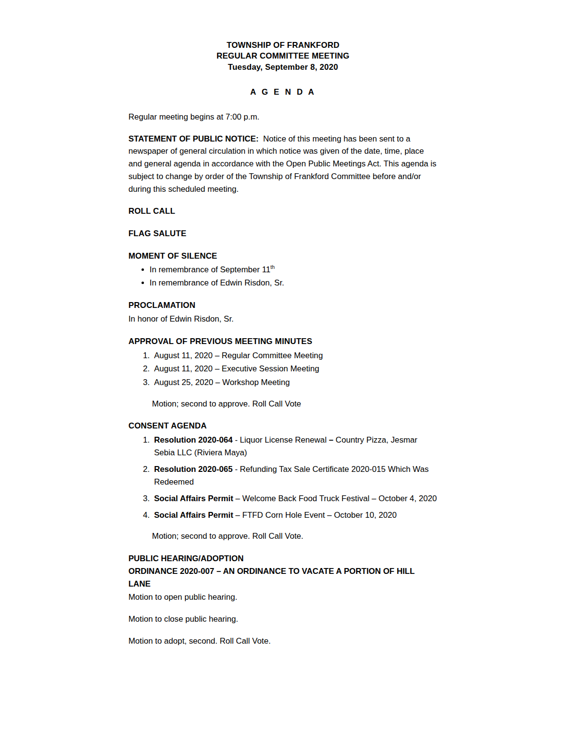TOWNSHIP OF FRANKFORD
REGULAR COMMITTEE MEETING
Tuesday, September 8, 2020
A G E N D A
Regular meeting begins at 7:00 p.m.
STATEMENT OF PUBLIC NOTICE: Notice of this meeting has been sent to a newspaper of general circulation in which notice was given of the date, time, place and general agenda in accordance with the Open Public Meetings Act. This agenda is subject to change by order of the Township of Frankford Committee before and/or during this scheduled meeting.
ROLL CALL
FLAG SALUTE
MOMENT OF SILENCE
In remembrance of September 11th
In remembrance of Edwin Risdon, Sr.
PROCLAMATION
In honor of Edwin Risdon, Sr.
APPROVAL OF PREVIOUS MEETING MINUTES
August 11, 2020 – Regular Committee Meeting
August 11, 2020 – Executive Session Meeting
August 25, 2020 – Workshop Meeting
Motion; second to approve. Roll Call Vote
CONSENT AGENDA
Resolution 2020-064 - Liquor License Renewal – Country Pizza, Jesmar Sebia LLC (Riviera Maya)
Resolution 2020-065 - Refunding Tax Sale Certificate 2020-015 Which Was Redeemed
Social Affairs Permit – Welcome Back Food Truck Festival – October 4, 2020
Social Affairs Permit – FTFD Corn Hole Event – October 10, 2020
Motion; second to approve. Roll Call Vote.
PUBLIC HEARING/ADOPTION
ORDINANCE 2020-007 – AN ORDINANCE TO VACATE A PORTION OF HILL LANE
Motion to open public hearing.
Motion to close public hearing.
Motion to adopt, second. Roll Call Vote.